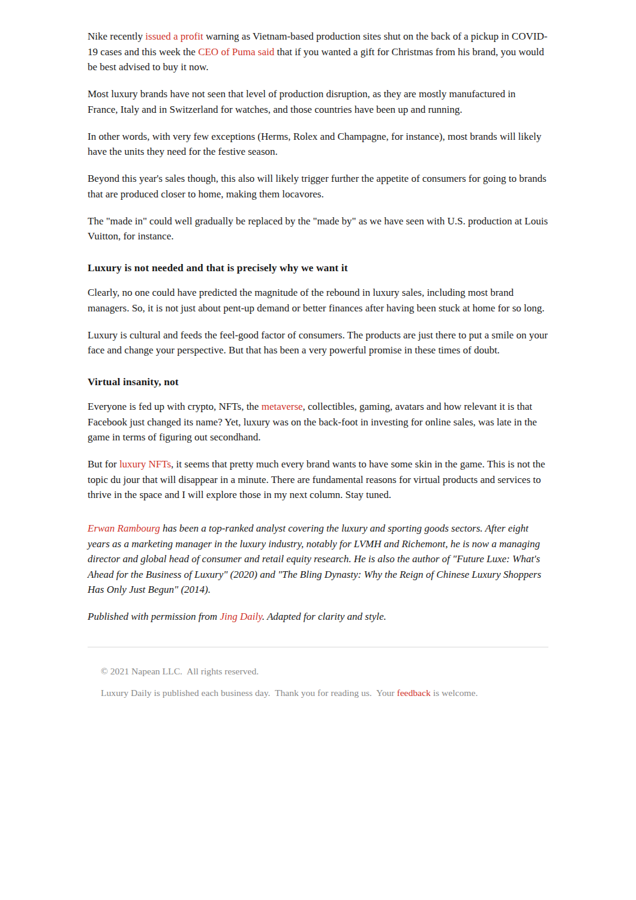Nike recently issued a profit warning as Vietnam-based production sites shut on the back of a pickup in COVID-19 cases and this week the CEO of Puma said that if you wanted a gift for Christmas from his brand, you would be best advised to buy it now.
Most luxury brands have not seen that level of production disruption, as they are mostly manufactured in France, Italy and in Switzerland for watches, and those countries have been up and running.
In other words, with very few exceptions (Herms, Rolex and Champagne, for instance), most brands will likely have the units they need for the festive season.
Beyond this year's sales though, this also will likely trigger further the appetite of consumers for going to brands that are produced closer to home, making them locavores.
The "made in" could well gradually be replaced by the "made by" as we have seen with U.S. production at Louis Vuitton, for instance.
Luxury is not needed and that is precisely why we want it
Clearly, no one could have predicted the magnitude of the rebound in luxury sales, including most brand managers. So, it is not just about pent-up demand or better finances after having been stuck at home for so long.
Luxury is cultural and feeds the feel-good factor of consumers. The products are just there to put a smile on your face and change your perspective. But that has been a very powerful promise in these times of doubt.
Virtual insanity, not
Everyone is fed up with crypto, NFTs, the metaverse, collectibles, gaming, avatars and how relevant it is that Facebook just changed its name? Yet, luxury was on the back-foot in investing for online sales, was late in the game in terms of figuring out secondhand.
But for luxury NFTs, it seems that pretty much every brand wants to have some skin in the game. This is not the topic du jour that will disappear in a minute. There are fundamental reasons for virtual products and services to thrive in the space and I will explore those in my next column. Stay tuned.
Erwan Rambourg has been a top-ranked analyst covering the luxury and sporting goods sectors. After eight years as a marketing manager in the luxury industry, notably for LVMH and Richemont, he is now a managing director and global head of consumer and retail equity research. He is also the author of "Future Luxe: What's Ahead for the Business of Luxury" (2020) and "The Bling Dynasty: Why the Reign of Chinese Luxury Shoppers Has Only Just Begun" (2014).
Published with permission from Jing Daily. Adapted for clarity and style.
© 2021 Napean LLC. All rights reserved.
Luxury Daily is published each business day. Thank you for reading us. Your feedback is welcome.